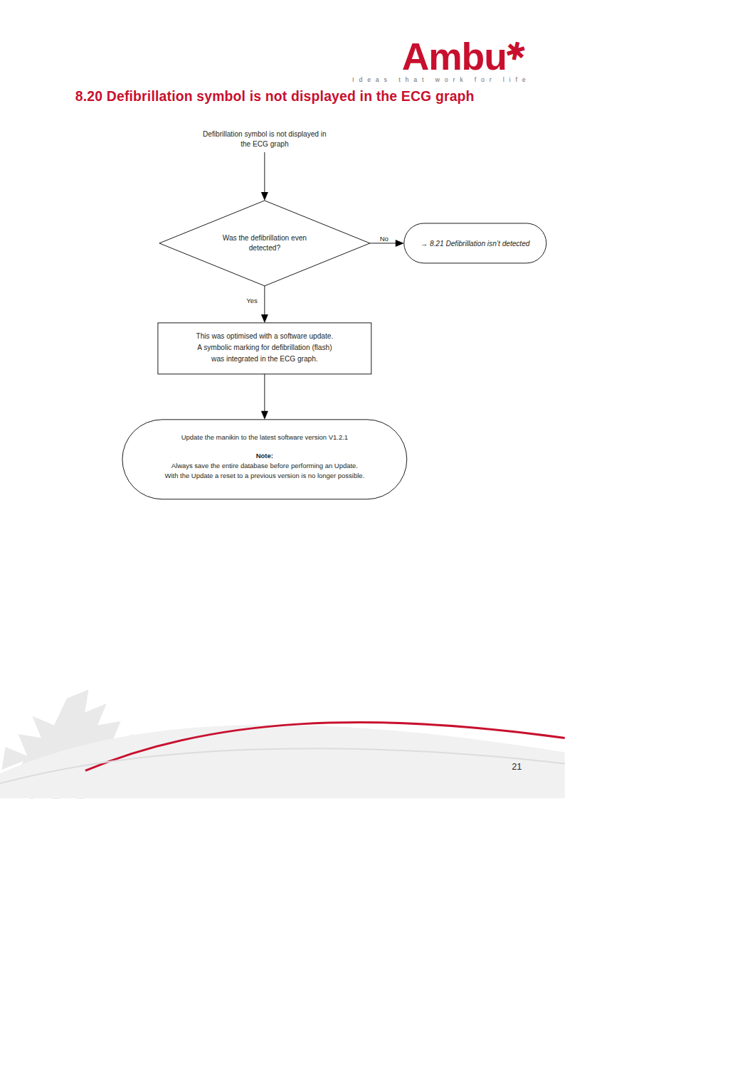Ambu✱
I d e a s t h a t w o r k f o r l i f e
8.20 Defibrillation symbol is not displayed in the ECG graph
Defibrillation symbol is not displayed in the ECG graph Was the defibrillation even detected? No → 8.21 Defibrillation isn’t detected Yes This was optimised with a software update. A symbolic marking for defibrillation (flash) was integrated in the ECG graph. Update the manikin to the latest software version V1.2.1 Note: Always save the entire database before performing an Update. With the Update a reset to a previous version is no longer possible.
21